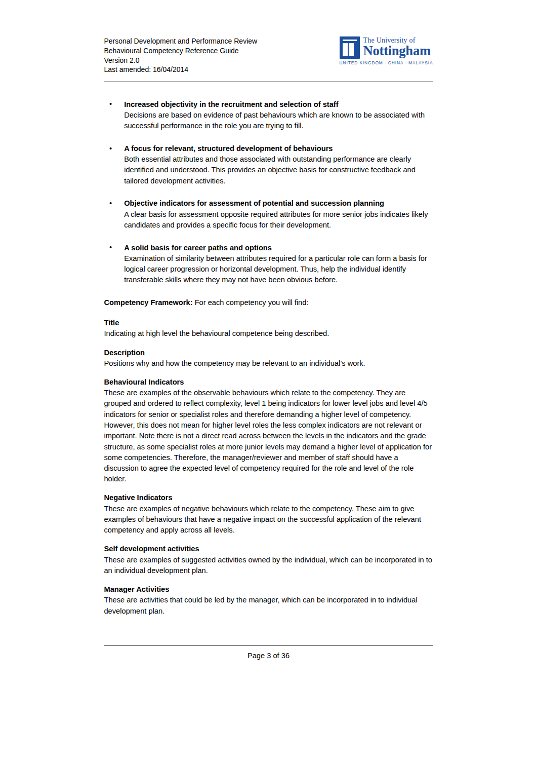Personal Development and Performance Review
Behavioural Competency Reference Guide
Version 2.0
Last amended: 16/04/2014
The University of Nottingham
UNITED KINGDOM · CHINA · MALAYSIA
Increased objectivity in the recruitment and selection of staff Decisions are based on evidence of past behaviours which are known to be associated with successful performance in the role you are trying to fill.
A focus for relevant, structured development of behaviours Both essential attributes and those associated with outstanding performance are clearly identified and understood. This provides an objective basis for constructive feedback and tailored development activities.
Objective indicators for assessment of potential and succession planning A clear basis for assessment opposite required attributes for more senior jobs indicates likely candidates and provides a specific focus for their development.
A solid basis for career paths and options Examination of similarity between attributes required for a particular role can form a basis for logical career progression or horizontal development. Thus, help the individual identify transferable skills where they may not have been obvious before.
Competency Framework: For each competency you will find:
Title
Indicating at high level the behavioural competence being described.
Description
Positions why and how the competency may be relevant to an individual’s work.
Behavioural Indicators
These are examples of the observable behaviours which relate to the competency. They are grouped and ordered to reflect complexity, level 1 being indicators for lower level jobs and level 4/5 indicators for senior or specialist roles and therefore demanding a higher level of competency. However, this does not mean for higher level roles the less complex indicators are not relevant or important. Note there is not a direct read across between the levels in the indicators and the grade structure, as some specialist roles at more junior levels may demand a higher level of application for some competencies. Therefore, the manager/reviewer and member of staff should have a discussion to agree the expected level of competency required for the role and level of the role holder.
Negative Indicators
These are examples of negative behaviours which relate to the competency. These aim to give examples of behaviours that have a negative impact on the successful application of the relevant competency and apply across all levels.
Self development activities
These are examples of suggested activities owned by the individual, which can be incorporated in to an individual development plan.
Manager Activities
These are activities that could be led by the manager, which can be incorporated in to individual development plan.
Page 3 of 36